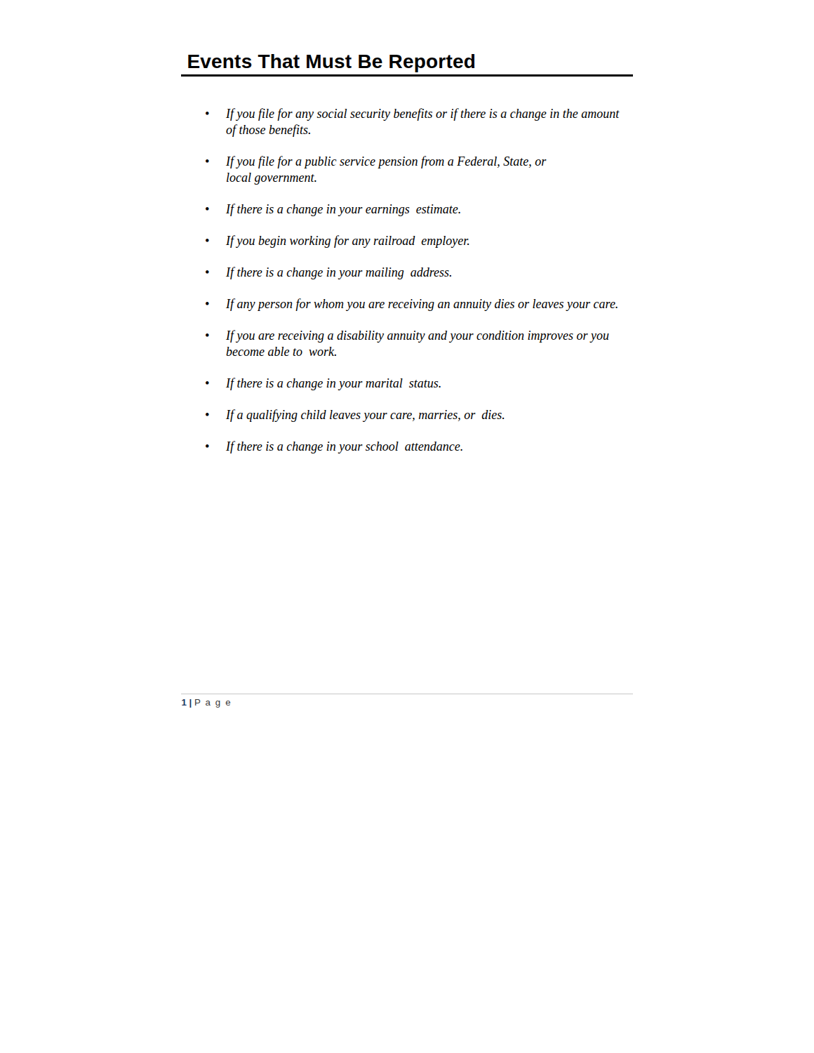Events That Must Be Reported
If you file for any social security benefits or if there is a change in the amount of those benefits.
If you file for a public service pension from a Federal, State, or local government.
If there is a change in your earnings estimate.
If you begin working for any railroad employer.
If there is a change in your mailing address.
If any person for whom you are receiving an annuity dies or leaves your care.
If you are receiving a disability annuity and your condition improves or you become able to work.
If there is a change in your marital status.
If a qualifying child leaves your care, marries, or dies.
If there is a change in your school attendance.
1 | P a g e